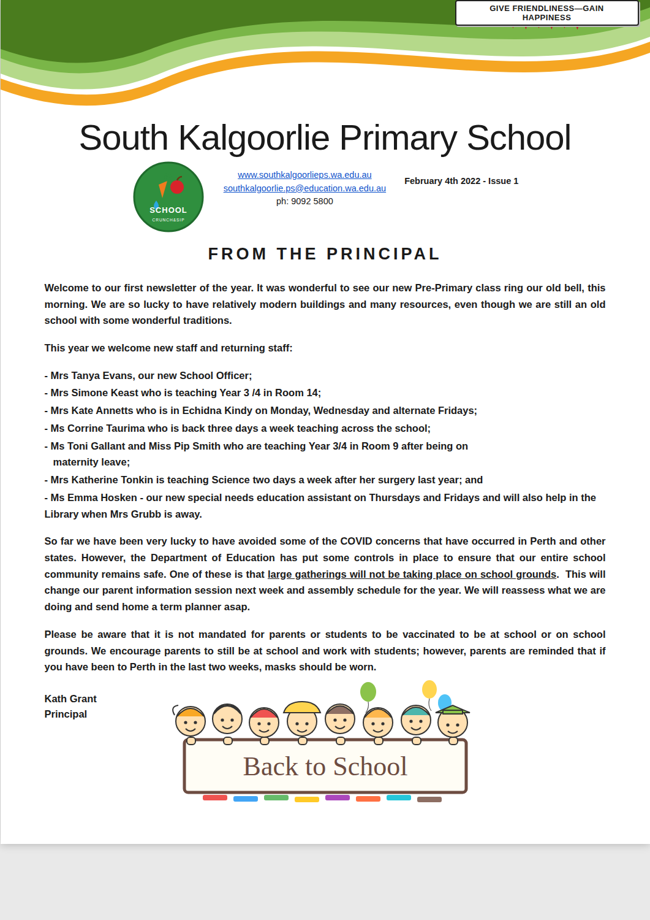GIVE FRIENDLINESS—GAIN HAPPINESS
South Kalgoorlie Primary School
SCHOOL CRUNCH&SIP
www.southkalgoorlieps.wa.edu.au
southkalgoorlie.ps@education.wa.edu.au
ph: 9092 5800
February 4th 2022 - Issue 1
FROM THE PRINCIPAL
Welcome to our first newsletter of the year. It was wonderful to see our new Pre-Primary class ring our old bell, this morning. We are so lucky to have relatively modern buildings and many resources, even though we are still an old school with some wonderful traditions.
This year we welcome new staff and returning staff:
Mrs Tanya Evans, our new School Officer;
Mrs Simone Keast who is teaching Year 3 /4 in Room 14;
Mrs Kate Annetts who is in Echidna Kindy on Monday, Wednesday and alternate Fridays;
Ms Corrine Taurima who is back three days a week teaching across the school;
Ms Toni Gallant and Miss Pip Smith who are teaching Year 3/4 in Room 9 after being onmaternity leave;
Mrs Katherine Tonkin is teaching Science two days a week after her surgery last year; and
Ms Emma Hosken - our new special needs education assistant on Thursdays and Fridays and will also help in the Library when Mrs Grubb is away.
So far we have been very lucky to have avoided some of the COVID concerns that have occurred in Perth and other states. However, the Department of Education has put some controls in place to ensure that our entire school community remains safe. One of these is that large gatherings will not be taking place on school grounds. This will change our parent information session next week and assembly schedule for the year. We will reassess what we are doing and send home a term planner asap.
Please be aware that it is not mandated for parents or students to be vaccinated to be at school or on school grounds. We encourage parents to still be at school and work with students; however, parents are reminded that if you have been to Perth in the last two weeks, masks should be worn.
Kath Grant
Principal
Back to School